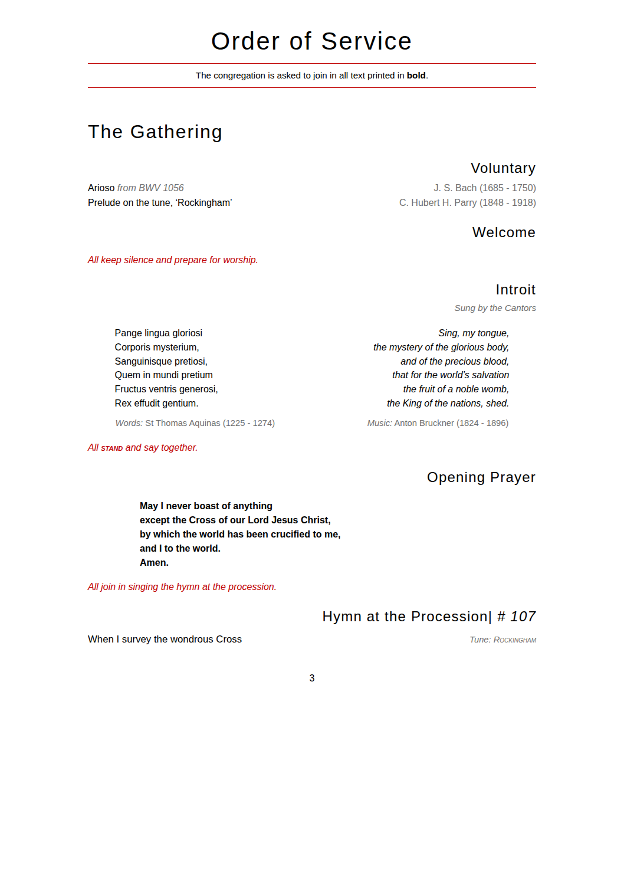Order of Service
The congregation is asked to join in all text printed in bold.
The Gathering
Voluntary
| Arioso from BWV 1056 | J. S. Bach (1685 - 1750) |
| Prelude on the tune, ‘Rockingham’ | C. Hubert H. Parry (1848 - 1918) |
Welcome
All keep silence and prepare for worship.
Introit
Sung by the Cantors
| Pange lingua gloriosi | Sing, my tongue, |
| Corporis mysterium, | the mystery of the glorious body, |
| Sanguinisque pretiosi, | and of the precious blood, |
| Quem in mundi pretium | that for the world’s salvation |
| Fructus ventris generosi, | the fruit of a noble womb, |
| Rex effudit gentium. | the King of the nations, shed. |
| Words: St Thomas Aquinas (1225 - 1274) | Music: Anton Bruckner (1824 - 1896) |
All stand and say together.
Opening Prayer
May I never boast of anything
except the Cross of our Lord Jesus Christ,
by which the world has been crucified to me,
and I to the world.
Amen.
All join in singing the hymn at the procession.
Hymn at the Procession| # 107
When I survey the wondrous Cross Tune: Rockingham
3